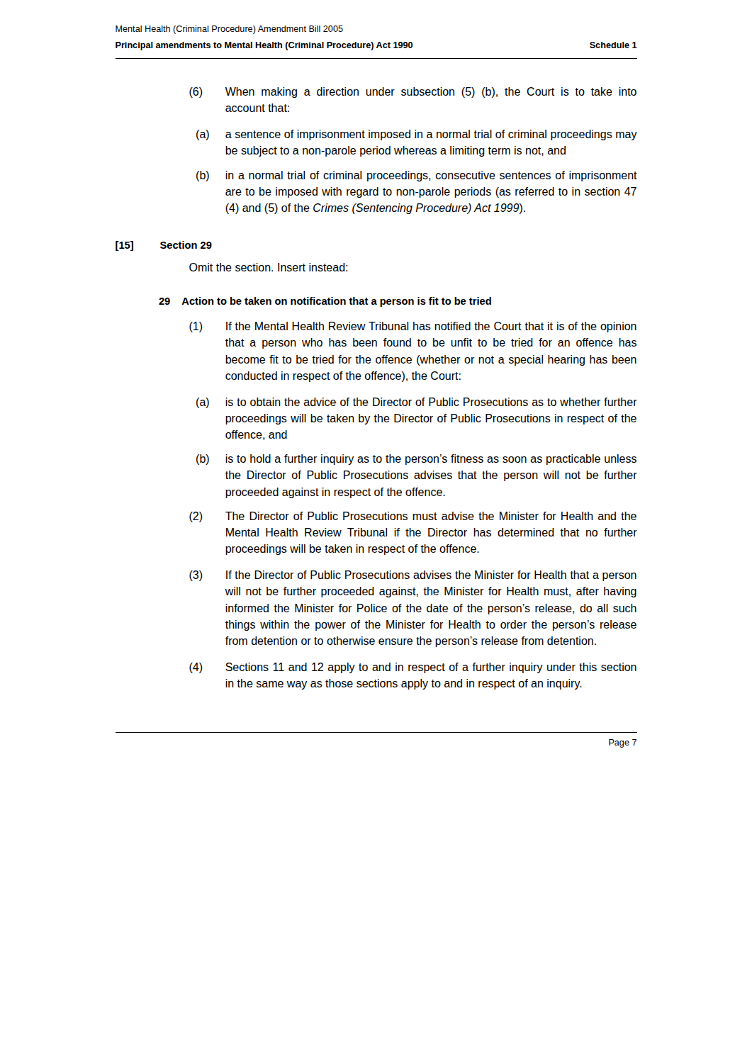Mental Health (Criminal Procedure) Amendment Bill 2005
Principal amendments to Mental Health (Criminal Procedure) Act 1990
Schedule 1
(6) When making a direction under subsection (5) (b), the Court is to take into account that:
(a) a sentence of imprisonment imposed in a normal trial of criminal proceedings may be subject to a non-parole period whereas a limiting term is not, and
(b) in a normal trial of criminal proceedings, consecutive sentences of imprisonment are to be imposed with regard to non-parole periods (as referred to in section 47 (4) and (5) of the Crimes (Sentencing Procedure) Act 1999).
[15] Section 29
Omit the section. Insert instead:
29 Action to be taken on notification that a person is fit to be tried
(1) If the Mental Health Review Tribunal has notified the Court that it is of the opinion that a person who has been found to be unfit to be tried for an offence has become fit to be tried for the offence (whether or not a special hearing has been conducted in respect of the offence), the Court:
(a) is to obtain the advice of the Director of Public Prosecutions as to whether further proceedings will be taken by the Director of Public Prosecutions in respect of the offence, and
(b) is to hold a further inquiry as to the person’s fitness as soon as practicable unless the Director of Public Prosecutions advises that the person will not be further proceeded against in respect of the offence.
(2) The Director of Public Prosecutions must advise the Minister for Health and the Mental Health Review Tribunal if the Director has determined that no further proceedings will be taken in respect of the offence.
(3) If the Director of Public Prosecutions advises the Minister for Health that a person will not be further proceeded against, the Minister for Health must, after having informed the Minister for Police of the date of the person’s release, do all such things within the power of the Minister for Health to order the person’s release from detention or to otherwise ensure the person’s release from detention.
(4) Sections 11 and 12 apply to and in respect of a further inquiry under this section in the same way as those sections apply to and in respect of an inquiry.
Page 7